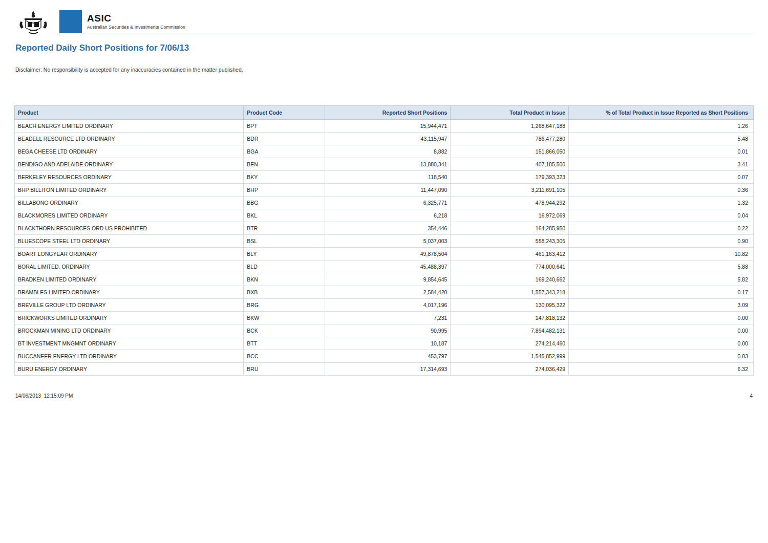ASIC
Australian Securities & Investments Commission
Reported Daily Short Positions for 7/06/13
Disclaimer: No responsibility is accepted for any inaccuracies contained in the matter published.
| Product | Product Code | Reported Short Positions | Total Product in Issue | % of Total Product in Issue Reported as Short Positions |
| --- | --- | --- | --- | --- |
| BEACH ENERGY LIMITED ORDINARY | BPT | 15,944,471 | 1,268,647,188 | 1.26 |
| BEADELL RESOURCE LTD ORDINARY | BDR | 43,115,947 | 786,477,280 | 5.48 |
| BEGA CHEESE LTD ORDINARY | BGA | 8,882 | 151,866,050 | 0.01 |
| BENDIGO AND ADELAIDE ORDINARY | BEN | 13,880,341 | 407,185,500 | 3.41 |
| BERKELEY RESOURCES ORDINARY | BKY | 118,540 | 179,393,323 | 0.07 |
| BHP BILLITON LIMITED ORDINARY | BHP | 11,447,090 | 3,211,691,105 | 0.36 |
| BILLABONG ORDINARY | BBG | 6,325,771 | 478,944,292 | 1.32 |
| BLACKMORES LIMITED ORDINARY | BKL | 6,218 | 16,972,069 | 0.04 |
| BLACKTHORN RESOURCES ORD US PROHIBITED | BTR | 354,446 | 164,285,950 | 0.22 |
| BLUESCOPE STEEL LTD ORDINARY | BSL | 5,037,003 | 558,243,305 | 0.90 |
| BOART LONGYEAR ORDINARY | BLY | 49,878,504 | 461,163,412 | 10.82 |
| BORAL LIMITED. ORDINARY | BLD | 45,488,397 | 774,000,641 | 5.88 |
| BRADKEN LIMITED ORDINARY | BKN | 9,854,645 | 169,240,662 | 5.82 |
| BRAMBLES LIMITED ORDINARY | BXB | 2,584,420 | 1,557,343,218 | 0.17 |
| BREVILLE GROUP LTD ORDINARY | BRG | 4,017,196 | 130,095,322 | 3.09 |
| BRICKWORKS LIMITED ORDINARY | BKW | 7,231 | 147,818,132 | 0.00 |
| BROCKMAN MINING LTD ORDINARY | BCK | 90,995 | 7,894,482,131 | 0.00 |
| BT INVESTMENT MNGMNT ORDINARY | BTT | 10,187 | 274,214,460 | 0.00 |
| BUCCANEER ENERGY LTD ORDINARY | BCC | 453,797 | 1,545,852,999 | 0.03 |
| BURU ENERGY ORDINARY | BRU | 17,314,693 | 274,036,429 | 6.32 |
14/06/2013 12:15:09 PM
4